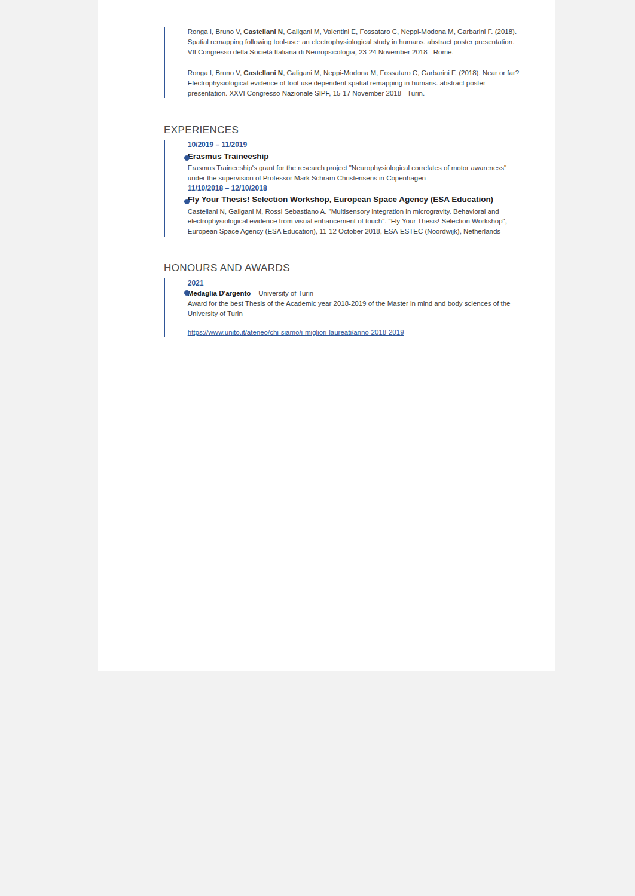Ronga I, Bruno V, Castellani N, Galigani M, Valentini E, Fossataro C, Neppi-Modona M, Garbarini F. (2018). Spatial remapping following tool-use: an electrophysiological study in humans. abstract poster presentation. VII Congresso della Società Italiana di Neuropsicologia, 23-24 November 2018 - Rome.
Ronga I, Bruno V, Castellani N, Galigani M, Neppi-Modona M, Fossataro C, Garbarini F. (2018). Near or far? Electrophysiological evidence of tool-use dependent spatial remapping in humans. abstract poster presentation. XXVI Congresso Nazionale SIPF, 15-17 November 2018 - Turin.
EXPERIENCES
10/2019 – 11/2019
Erasmus Traineeship
Erasmus Traineeship's grant for the research project "Neurophysiological correlates of motor awareness" under the supervision of Professor Mark Schram Christensens in Copenhagen
11/10/2018 – 12/10/2018
Fly Your Thesis! Selection Workshop, European Space Agency (ESA Education)
Castellani N, Galigani M, Rossi Sebastiano A. "Multisensory integration in microgravity. Behavioral and electrophysiological evidence from visual enhancement of touch". "Fly Your Thesis! Selection Workshop", European Space Agency (ESA Education), 11-12 October 2018, ESA-ESTEC (Noordwijk), Netherlands
HONOURS AND AWARDS
2021
Medaglia D'argento – University of Turin
Award for the best Thesis of the Academic year 2018-2019 of the Master in mind and body sciences of the University of Turin
https://www.unito.it/ateneo/chi-siamo/i-migliori-laureati/anno-2018-2019